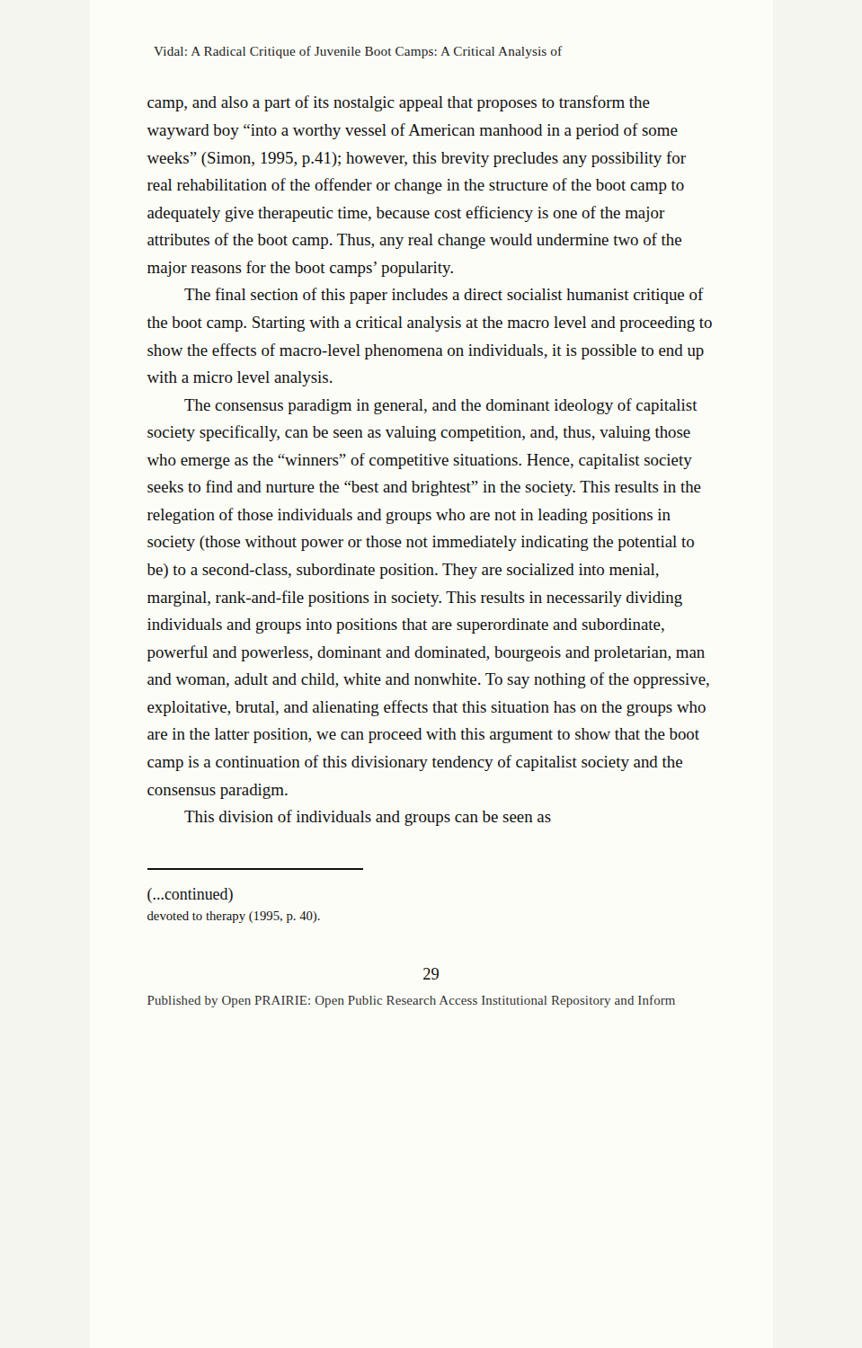Vidal: A Radical Critique of Juvenile Boot Camps: A Critical Analysis of
camp, and also a part of its nostalgic appeal that proposes to transform the wayward boy “into a worthy vessel of American manhood in a period of some weeks” (Simon, 1995, p.41); however, this brevity precludes any possibility for real rehabilitation of the offender or change in the structure of the boot camp to adequately give therapeutic time, because cost efficiency is one of the major attributes of the boot camp. Thus, any real change would undermine two of the major reasons for the boot camps’ popularity.
The final section of this paper includes a direct socialist humanist critique of the boot camp. Starting with a critical analysis at the macro level and proceeding to show the effects of macro-level phenomena on individuals, it is possible to end up with a micro level analysis.
The consensus paradigm in general, and the dominant ideology of capitalist society specifically, can be seen as valuing competition, and, thus, valuing those who emerge as the “winners” of competitive situations. Hence, capitalist society seeks to find and nurture the “best and brightest” in the society. This results in the relegation of those individuals and groups who are not in leading positions in society (those without power or those not immediately indicating the potential to be) to a second-class, subordinate position. They are socialized into menial, marginal, rank-and-file positions in society. This results in necessarily dividing individuals and groups into positions that are superordinate and subordinate, powerful and powerless, dominant and dominated, bourgeois and proletarian, man and woman, adult and child, white and nonwhite. To say nothing of the oppressive, exploitative, brutal, and alienating effects that this situation has on the groups who are in the latter position, we can proceed with this argument to show that the boot camp is a continuation of this divisionary tendency of capitalist society and the consensus paradigm.
This division of individuals and groups can be seen as
(...continued)
devoted to therapy (1995, p. 40).
29
Published by Open PRAIRIE: Open Public Research Access Institutional Repository and Inform